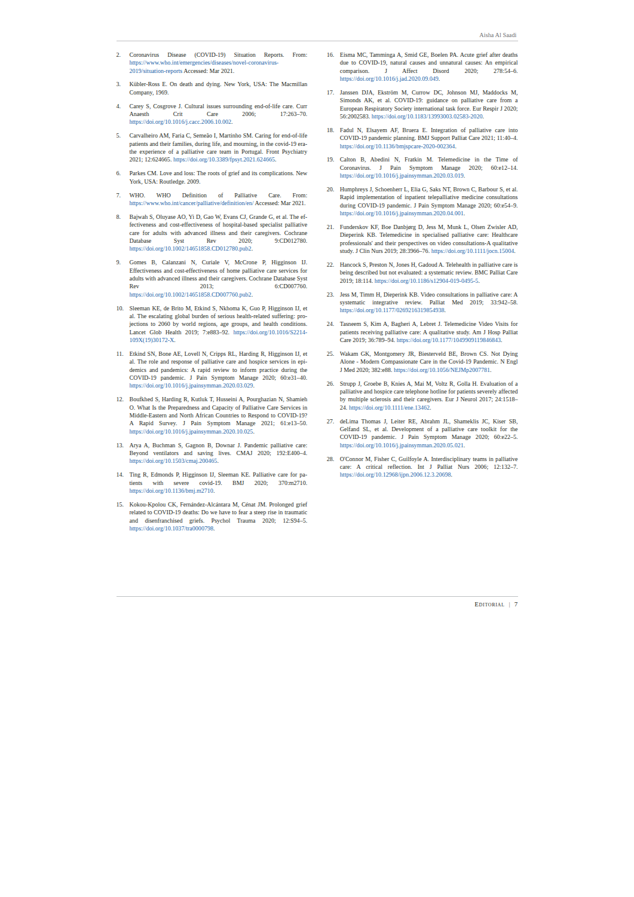Aisha Al Saadi
2. Coronavirus Disease (COVID-19) Situation Reports. From: https://www.who.int/emergencies/diseases/novel-coronavirus-2019/situation-reports Accessed: Mar 2021.
3. Kübler-Ross E. On death and dying. New York, USA: The Macmillan Company, 1969.
4. Carey S, Cosgrove J. Cultural issues surrounding end-of-life care. Curr Anaesth Crit Care 2006; 17:263–70. https://doi.org/10.1016/j.cacc.2006.10.002.
5. Carvalheiro AM, Faria C, Semeão I, Martinho SM. Caring for end-of-life patients and their families, during life, and mourning, in the covid-19 era-the experience of a palliative care team in Portugal. Front Psychiatry 2021; 12:624665. https://doi.org/10.3389/fpsyt.2021.624665.
6. Parkes CM. Love and loss: The roots of grief and its complications. New York, USA: Routledge. 2009.
7. WHO. WHO Definition of Palliative Care. From: https://www.who.int/cancer/palliative/definition/en/ Accessed: Mar 2021.
8. Bajwah S, Oluyase AO, Yi D, Gao W, Evans CJ, Grande G, et al. The effectiveness and cost-effectiveness of hospital-based specialist palliative care for adults with advanced illness and their caregivers. Cochrane Database Syst Rev 2020; 9:CD012780. https://doi.org/10.1002/14651858.CD012780.pub2.
9. Gomes B, Calanzani N, Curiale V, McCrone P, Higginson IJ. Effectiveness and cost-effectiveness of home palliative care services for adults with advanced illness and their caregivers. Cochrane Database Syst Rev 2013; 6:CD007760. https://doi.org/10.1002/14651858.CD007760.pub2.
10. Sleeman KE, de Brito M, Etkind S, Nkhoma K, Guo P, Higginson IJ, et al. The escalating global burden of serious health-related suffering: projections to 2060 by world regions, age groups, and health conditions. Lancet Glob Health 2019; 7:e883–92. https://doi.org/10.1016/S2214-109X(19)30172-X.
11. Etkind SN, Bone AE, Lovell N, Cripps RL, Harding R, Higginson IJ, et al. The role and response of palliative care and hospice services in epidemics and pandemics: A rapid review to inform practice during the COVID-19 pandemic. J Pain Symptom Manage 2020; 60:e31–40. https://doi.org/10.1016/j.jpainsymman.2020.03.029.
12. Boufkhed S, Harding R, Kutluk T, Husseini A, Pourghazian N, Shamieh O. What Is the Preparedness and Capacity of Palliative Care Services in Middle-Eastern and North African Countries to Respond to COVID-19? A Rapid Survey. J Pain Symptom Manage 2021; 61:e13–50. https://doi.org/10.1016/j.jpainsymman.2020.10.025.
13. Arya A, Buchman S, Gagnon B, Downar J. Pandemic palliative care: Beyond ventilators and saving lives. CMAJ 2020; 192:E400–4. https://doi.org/10.1503/cmaj.200465.
14. Ting R, Edmonds P, Higginson IJ, Sleeman KE. Palliative care for patients with severe covid-19. BMJ 2020; 370:m2710. https://doi.org/10.1136/bmj.m2710.
15. Kokou-Kpolou CK, Fernández-Alcántara M, Cénat JM. Prolonged grief related to COVID-19 deaths: Do we have to fear a steep rise in traumatic and disenfranchised griefs. Psychol Trauma 2020; 12:S94–5. https://doi.org/10.1037/tra0000798.
16. Eisma MC, Tamminga A, Smid GE, Boelen PA. Acute grief after deaths due to COVID-19, natural causes and unnatural causes: An empirical comparison. J Affect Disord 2020; 278:54–6. https://doi.org/10.1016/j.jad.2020.09.049.
17. Janssen DJA, Ekström M, Currow DC, Johnson MJ, Maddocks M, Simonds AK, et al. COVID-19: guidance on palliative care from a European Respiratory Society international task force. Eur Respir J 2020; 56:2002583. https://doi.org/10.1183/13993003.02583-2020.
18. Fadul N, Elsayem AF, Bruera E. Integration of palliative care into COVID-19 pandemic planning. BMJ Support Palliat Care 2021; 11:40–4. https://doi.org/10.1136/bmjspcare-2020-002364.
19. Calton B, Abedini N, Fratkin M. Telemedicine in the Time of Coronavirus. J Pain Symptom Manage 2020; 60:e12–14. https://doi.org/10.1016/j.jpainsymman.2020.03.019.
20. Humphreys J, Schoenherr L, Elia G, Saks NT, Brown C, Barbour S, et al. Rapid implementation of inpatient telepalliative medicine consultations during COVID-19 pandemic. J Pain Symptom Manage 2020; 60:e54–9. https://doi.org/10.1016/j.jpainsymman.2020.04.001.
21. Funderskov KF, Boe Danbjørg D, Jess M, Munk L, Olsen Zwisler AD, Dieperink KB. Telemedicine in specialised palliative care: Healthcare professionals' and their perspectives on video consultations-A qualitative study. J Clin Nurs 2019; 28:3966–76. https://doi.org/10.1111/jocn.15004.
22. Hancock S, Preston N, Jones H, Gadoud A. Telehealth in palliative care is being described but not evaluated: a systematic review. BMC Palliat Care 2019; 18:114. https://doi.org/10.1186/s12904-019-0495-5.
23. Jess M, Timm H, Dieperink KB. Video consultations in palliative care: A systematic integrative review. Palliat Med 2019; 33:942–58. https://doi.org/10.1177/0269216319854938.
24. Tasneem S, Kim A, Bagheri A, Lebret J. Telemedicine Video Visits for patients receiving palliative care: A qualitative study. Am J Hosp Palliat Care 2019; 36:789–94. https://doi.org/10.1177/1049909119846843.
25. Wakam GK, Montgomery JR, Biesterveld BE, Brown CS. Not Dying Alone - Modern Compassionate Care in the Covid-19 Pandemic. N Engl J Med 2020; 382:e88. https://doi.org/10.1056/NEJMp2007781.
26. Strupp J, Groebe B, Knies A, Mai M, Voltz R, Golla H. Evaluation of a palliative and hospice care telephone hotline for patients severely affected by multiple sclerosis and their caregivers. Eur J Neurol 2017; 24:1518–24. https://doi.org/10.1111/ene.13462.
27. deLima Thomas J, Leiter RE, Abrahm JL, Shameklis JC, Kiser SB, Gelfand SL, et al. Development of a palliative care toolkit for the COVID-19 pandemic. J Pain Symptom Manage 2020; 60:e22–5. https://doi.org/10.1016/j.jpainsymman.2020.05.021.
28. O'Connor M, Fisher C, Guilfoyle A. Interdisciplinary teams in palliative care: A critical reflection. Int J Palliat Nurs 2006; 12:132–7. https://doi.org/10.12968/ijpn.2006.12.3.20698.
Editorial | 7